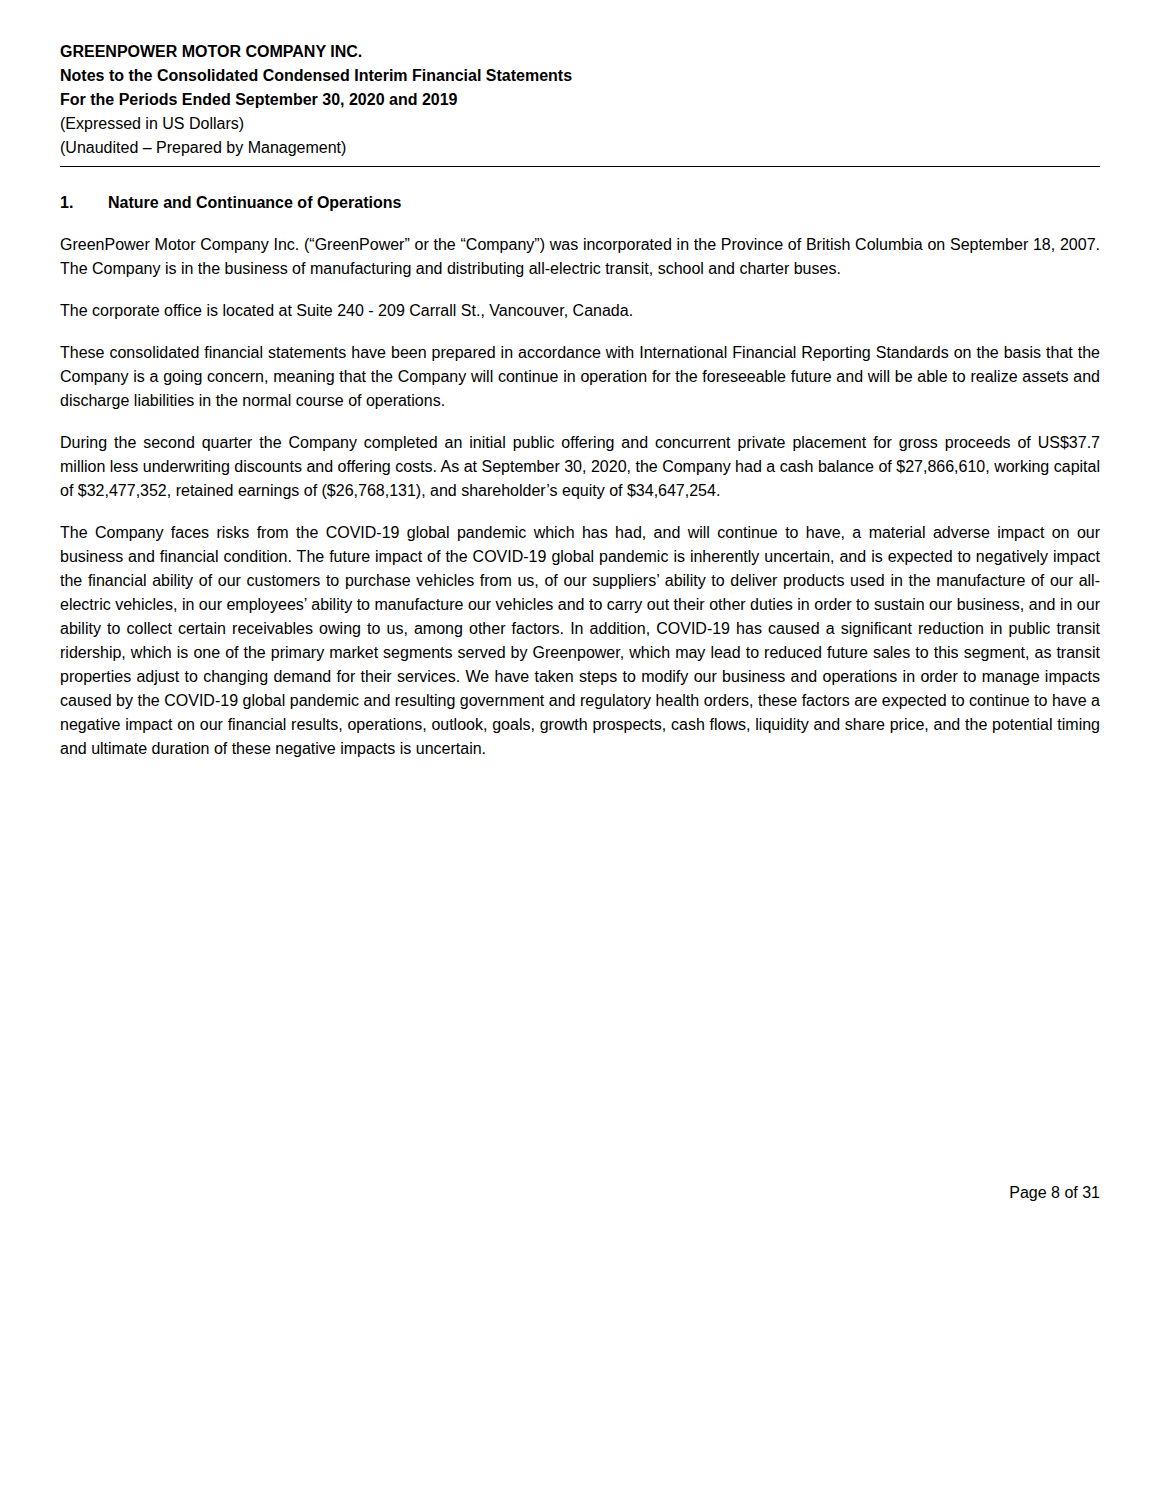GREENPOWER MOTOR COMPANY INC.
Notes to the Consolidated Condensed Interim Financial Statements
For the Periods Ended September 30, 2020 and 2019
(Expressed in US Dollars)
(Unaudited – Prepared by Management)
1. Nature and Continuance of Operations
GreenPower Motor Company Inc. (“GreenPower” or the “Company”) was incorporated in the Province of British Columbia on September 18, 2007. The Company is in the business of manufacturing and distributing all-electric transit, school and charter buses.
The corporate office is located at Suite 240 - 209 Carrall St., Vancouver, Canada.
These consolidated financial statements have been prepared in accordance with International Financial Reporting Standards on the basis that the Company is a going concern, meaning that the Company will continue in operation for the foreseeable future and will be able to realize assets and discharge liabilities in the normal course of operations.
During the second quarter the Company completed an initial public offering and concurrent private placement for gross proceeds of US$37.7 million less underwriting discounts and offering costs. As at September 30, 2020, the Company had a cash balance of $27,866,610, working capital of $32,477,352, retained earnings of ($26,768,131), and shareholder’s equity of $34,647,254.
The Company faces risks from the COVID-19 global pandemic which has had, and will continue to have, a material adverse impact on our business and financial condition. The future impact of the COVID-19 global pandemic is inherently uncertain, and is expected to negatively impact the financial ability of our customers to purchase vehicles from us, of our suppliers’ ability to deliver products used in the manufacture of our all-electric vehicles, in our employees’ ability to manufacture our vehicles and to carry out their other duties in order to sustain our business, and in our ability to collect certain receivables owing to us, among other factors. In addition, COVID-19 has caused a significant reduction in public transit ridership, which is one of the primary market segments served by Greenpower, which may lead to reduced future sales to this segment, as transit properties adjust to changing demand for their services. We have taken steps to modify our business and operations in order to manage impacts caused by the COVID-19 global pandemic and resulting government and regulatory health orders, these factors are expected to continue to have a negative impact on our financial results, operations, outlook, goals, growth prospects, cash flows, liquidity and share price, and the potential timing and ultimate duration of these negative impacts is uncertain.
Page 8 of 31